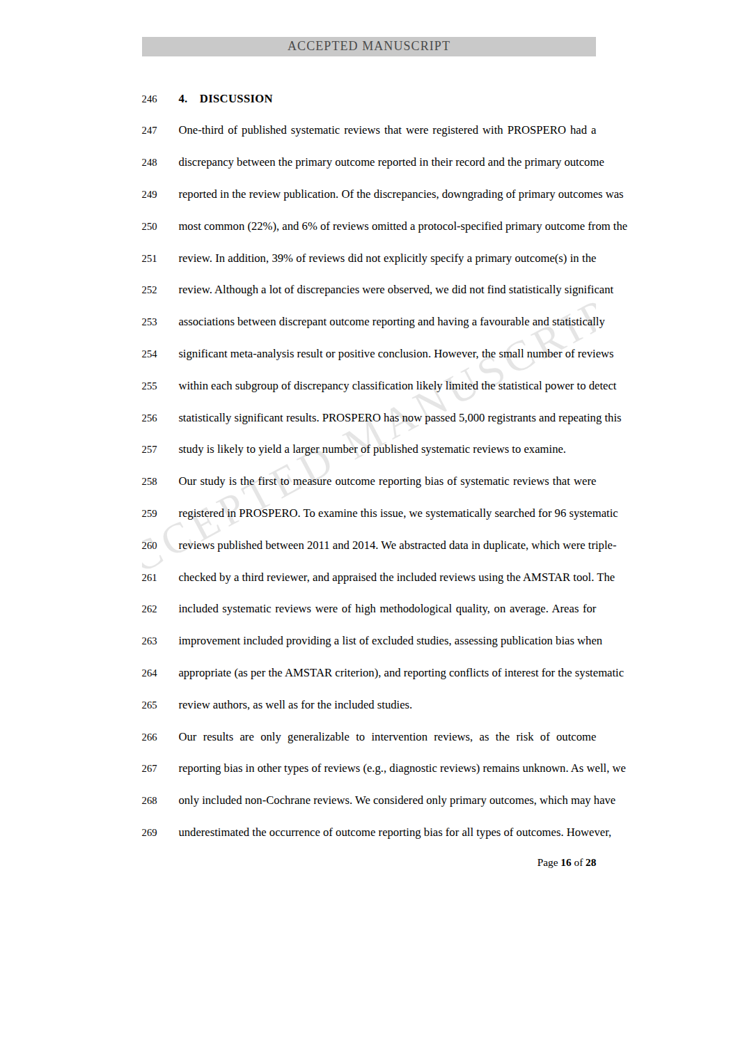ACCEPTED MANUSCRIPT
ACCEPTED MANUSCRIPT
246
4. DISCUSSION
247
One-third of published systematic reviews that were registered with PROSPERO had a
248
discrepancy between the primary outcome reported in their record and the primary outcome
249
reported in the review publication. Of the discrepancies, downgrading of primary outcomes was
250
most common (22%), and 6% of reviews omitted a protocol-specified primary outcome from the
251
review. In addition, 39% of reviews did not explicitly specify a primary outcome(s) in the
252
review. Although a lot of discrepancies were observed, we did not find statistically significant
253
associations between discrepant outcome reporting and having a favourable and statistically
254
significant meta-analysis result or positive conclusion. However, the small number of reviews
255
within each subgroup of discrepancy classification likely limited the statistical power to detect
256
statistically significant results. PROSPERO has now passed 5,000 registrants and repeating this
257
study is likely to yield a larger number of published systematic reviews to examine.
258
Our study is the first to measure outcome reporting bias of systematic reviews that were
259
registered in PROSPERO. To examine this issue, we systematically searched for 96 systematic
260
reviews published between 2011 and 2014. We abstracted data in duplicate, which were triple-
261
checked by a third reviewer, and appraised the included reviews using the AMSTAR tool. The
262
included systematic reviews were of high methodological quality, on average. Areas for
263
improvement included providing a list of excluded studies, assessing publication bias when
264
appropriate (as per the AMSTAR criterion), and reporting conflicts of interest for the systematic
265
review authors, as well as for the included studies.
266
Our results are only generalizable to intervention reviews, as the risk of outcome
267
reporting bias in other types of reviews (e.g., diagnostic reviews) remains unknown. As well, we
268
only included non-Cochrane reviews. We considered only primary outcomes, which may have
269
underestimated the occurrence of outcome reporting bias for all types of outcomes. However,
Page 16 of 28